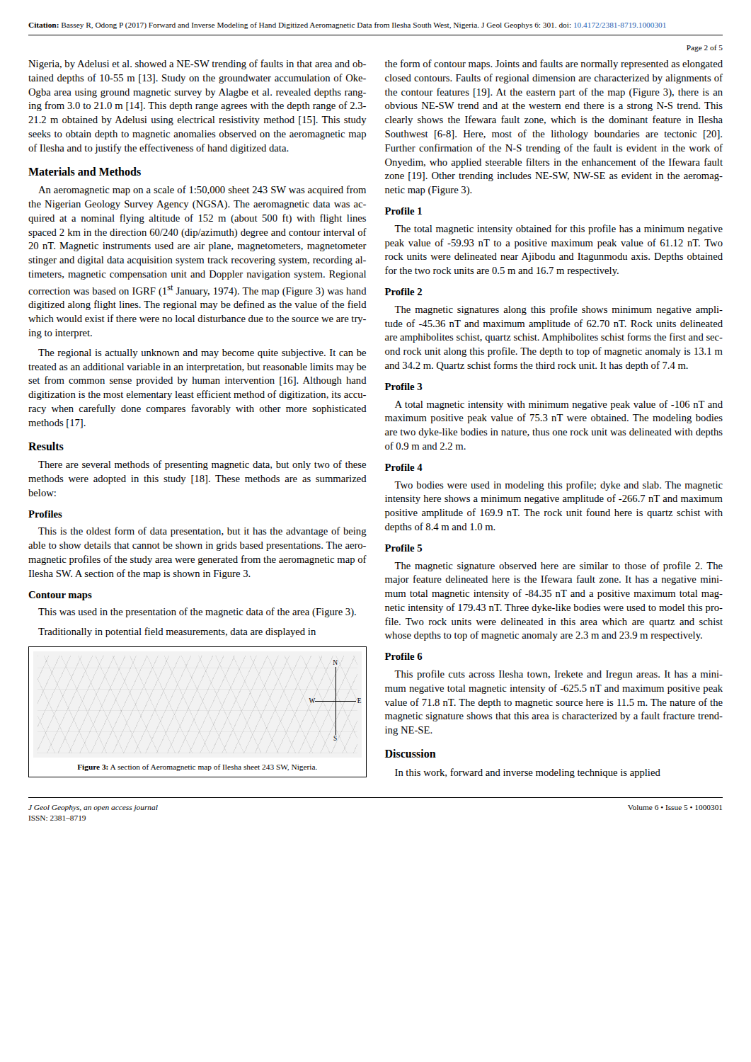Citation: Bassey R, Odong P (2017) Forward and Inverse Modeling of Hand Digitized Aeromagnetic Data from Ilesha South West, Nigeria. J Geol Geophys 6: 301. doi: 10.4172/2381-8719.1000301
Page 2 of 5
Nigeria, by Adelusi et al. showed a NE-SW trending of faults in that area and obtained depths of 10-55 m [13]. Study on the groundwater accumulation of Oke-Ogba area using ground magnetic survey by Alagbe et al. revealed depths ranging from 3.0 to 21.0 m [14]. This depth range agrees with the depth range of 2.3-21.2 m obtained by Adelusi using electrical resistivity method [15]. This study seeks to obtain depth to magnetic anomalies observed on the aeromagnetic map of Ilesha and to justify the effectiveness of hand digitized data.
Materials and Methods
An aeromagnetic map on a scale of 1:50,000 sheet 243 SW was acquired from the Nigerian Geology Survey Agency (NGSA). The aeromagnetic data was acquired at a nominal flying altitude of 152 m (about 500 ft) with flight lines spaced 2 km in the direction 60/240 (dip/azimuth) degree and contour interval of 20 nT. Magnetic instruments used are air plane, magnetometers, magnetometer stinger and digital data acquisition system track recovering system, recording altimeters, magnetic compensation unit and Doppler navigation system. Regional correction was based on IGRF (1st January, 1974). The map (Figure 3) was hand digitized along flight lines. The regional may be defined as the value of the field which would exist if there were no local disturbance due to the source we are trying to interpret.
The regional is actually unknown and may become quite subjective. It can be treated as an additional variable in an interpretation, but reasonable limits may be set from common sense provided by human intervention [16]. Although hand digitization is the most elementary least efficient method of digitization, its accuracy when carefully done compares favorably with other more sophisticated methods [17].
Results
There are several methods of presenting magnetic data, but only two of these methods were adopted in this study [18]. These methods are as summarized below:
Profiles
This is the oldest form of data presentation, but it has the advantage of being able to show details that cannot be shown in grids based presentations. The aeromagnetic profiles of the study area were generated from the aeromagnetic map of Ilesha SW. A section of the map is shown in Figure 3.
Contour maps
This was used in the presentation of the magnetic data of the area (Figure 3).
Traditionally in potential field measurements, data are displayed in
N S W E
Figure 3: A section of Aeromagnetic map of Ilesha sheet 243 SW, Nigeria.
the form of contour maps. Joints and faults are normally represented as elongated closed contours. Faults of regional dimension are characterized by alignments of the contour features [19]. At the eastern part of the map (Figure 3), there is an obvious NE-SW trend and at the western end there is a strong N-S trend. This clearly shows the Ifewara fault zone, which is the dominant feature in Ilesha Southwest [6-8]. Here, most of the lithology boundaries are tectonic [20]. Further confirmation of the N-S trending of the fault is evident in the work of Onyedim, who applied steerable filters in the enhancement of the Ifewara fault zone [19]. Other trending includes NE-SW, NW-SE as evident in the aeromagnetic map (Figure 3).
Profile 1
The total magnetic intensity obtained for this profile has a minimum negative peak value of -59.93 nT to a positive maximum peak value of 61.12 nT. Two rock units were delineated near Ajibodu and Itagunmodu axis. Depths obtained for the two rock units are 0.5 m and 16.7 m respectively.
Profile 2
The magnetic signatures along this profile shows minimum negative amplitude of -45.36 nT and maximum amplitude of 62.70 nT. Rock units delineated are amphibolites schist, quartz schist. Amphibolites schist forms the first and second rock unit along this profile. The depth to top of magnetic anomaly is 13.1 m and 34.2 m. Quartz schist forms the third rock unit. It has depth of 7.4 m.
Profile 3
A total magnetic intensity with minimum negative peak value of -106 nT and maximum positive peak value of 75.3 nT were obtained. The modeling bodies are two dyke-like bodies in nature, thus one rock unit was delineated with depths of 0.9 m and 2.2 m.
Profile 4
Two bodies were used in modeling this profile; dyke and slab. The magnetic intensity here shows a minimum negative amplitude of -266.7 nT and maximum positive amplitude of 169.9 nT. The rock unit found here is quartz schist with depths of 8.4 m and 1.0 m.
Profile 5
The magnetic signature observed here are similar to those of profile 2. The major feature delineated here is the Ifewara fault zone. It has a negative minimum total magnetic intensity of -84.35 nT and a positive maximum total magnetic intensity of 179.43 nT. Three dyke-like bodies were used to model this profile. Two rock units were delineated in this area which are quartz and schist whose depths to top of magnetic anomaly are 2.3 m and 23.9 m respectively.
Profile 6
This profile cuts across Ilesha town, Irekete and Iregun areas. It has a minimum negative total magnetic intensity of -625.5 nT and maximum positive peak value of 71.8 nT. The depth to magnetic source here is 11.5 m. The nature of the magnetic signature shows that this area is characterized by a fault fracture trending NE-SE.
Discussion
In this work, forward and inverse modeling technique is applied
J Geol Geophys, an open access journal
ISSN: 2381–8719
Volume 6 • Issue 5 • 1000301